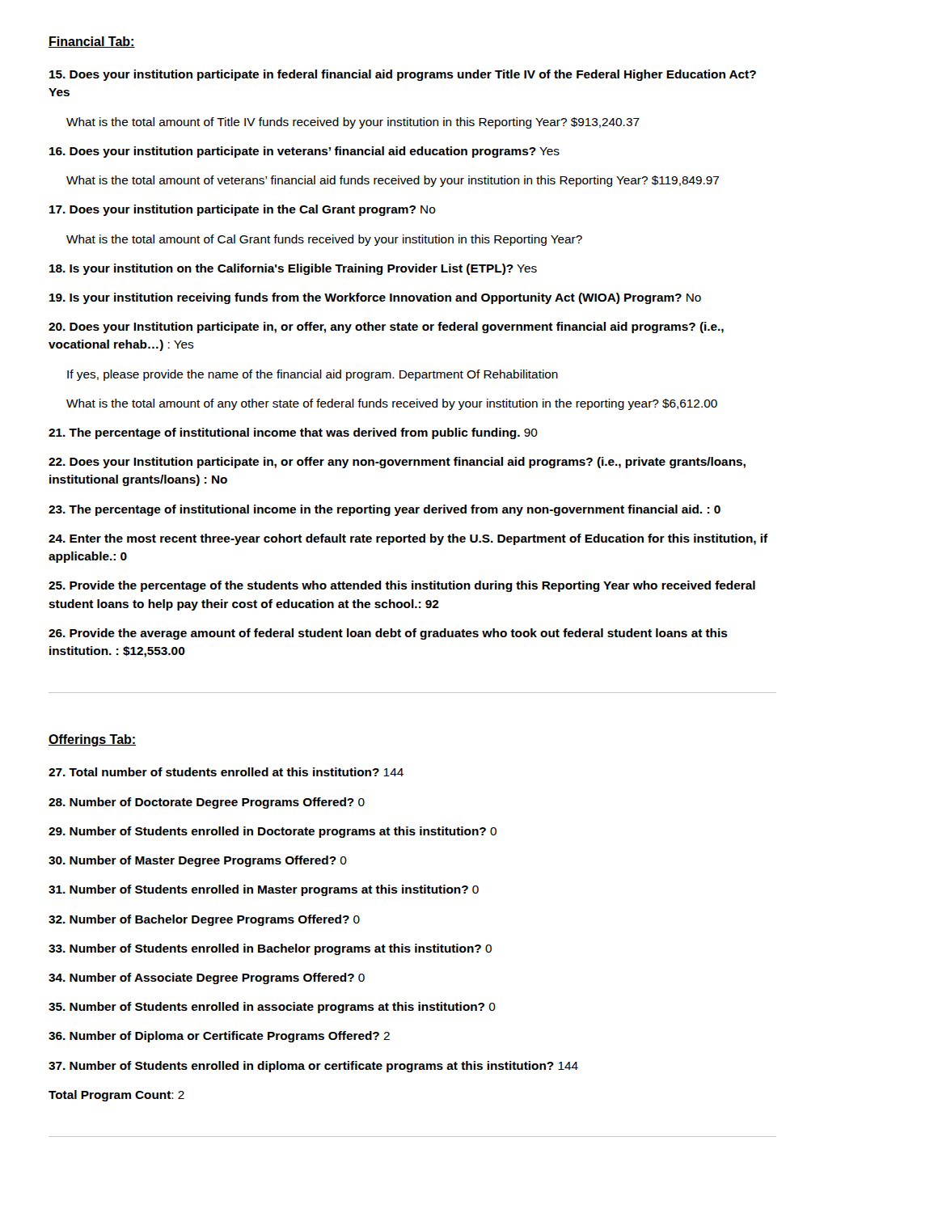Financial Tab:
15. Does your institution participate in federal financial aid programs under Title IV of the Federal Higher Education Act? Yes
What is the total amount of Title IV funds received by your institution in this Reporting Year? $913,240.37
16. Does your institution participate in veterans’ financial aid education programs? Yes
What is the total amount of veterans’ financial aid funds received by your institution in this Reporting Year? $119,849.97
17. Does your institution participate in the Cal Grant program? No
What is the total amount of Cal Grant funds received by your institution in this Reporting Year?
18. Is your institution on the California's Eligible Training Provider List (ETPL)? Yes
19. Is your institution receiving funds from the Workforce Innovation and Opportunity Act (WIOA) Program? No
20. Does your Institution participate in, or offer, any other state or federal government financial aid programs? (i.e., vocational rehab…) : Yes
If yes, please provide the name of the financial aid program. Department Of Rehabilitation
What is the total amount of any other state of federal funds received by your institution in the reporting year? $6,612.00
21. The percentage of institutional income that was derived from public funding. 90
22. Does your Institution participate in, or offer any non-government financial aid programs? (i.e., private grants/loans, institutional grants/loans) : No
23. The percentage of institutional income in the reporting year derived from any non-government financial aid. : 0
24. Enter the most recent three-year cohort default rate reported by the U.S. Department of Education for this institution, if applicable.: 0
25. Provide the percentage of the students who attended this institution during this Reporting Year who received federal student loans to help pay their cost of education at the school.: 92
26. Provide the average amount of federal student loan debt of graduates who took out federal student loans at this institution. : $12,553.00
Offerings Tab:
27. Total number of students enrolled at this institution? 144
28. Number of Doctorate Degree Programs Offered? 0
29. Number of Students enrolled in Doctorate programs at this institution? 0
30. Number of Master Degree Programs Offered? 0
31. Number of Students enrolled in Master programs at this institution? 0
32. Number of Bachelor Degree Programs Offered? 0
33. Number of Students enrolled in Bachelor programs at this institution? 0
34. Number of Associate Degree Programs Offered? 0
35. Number of Students enrolled in associate programs at this institution? 0
36. Number of Diploma or Certificate Programs Offered? 2
37. Number of Students enrolled in diploma or certificate programs at this institution? 144
Total Program Count: 2